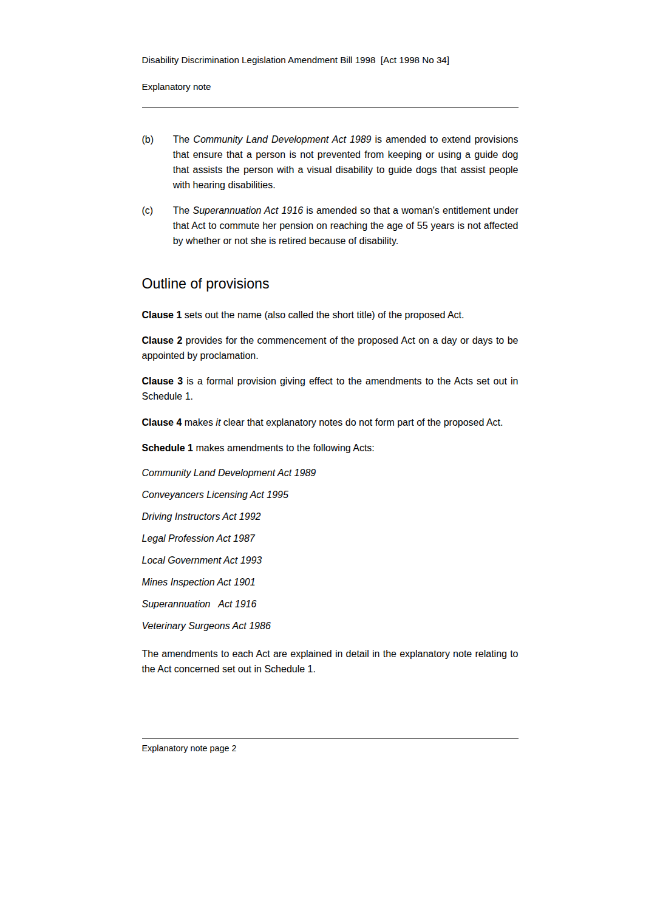Disability Discrimination Legislation Amendment Bill 1998 [Act 1998 No 34]
Explanatory note
(b) The Community Land Development Act 1989 is amended to extend provisions that ensure that a person is not prevented from keeping or using a guide dog that assists the person with a visual disability to guide dogs that assist people with hearing disabilities.
(c) The Superannuation Act 1916 is amended so that a woman's entitlement under that Act to commute her pension on reaching the age of 55 years is not affected by whether or not she is retired because of disability.
Outline of provisions
Clause 1 sets out the name (also called the short title) of the proposed Act.
Clause 2 provides for the commencement of the proposed Act on a day or days to be appointed by proclamation.
Clause 3 is a formal provision giving effect to the amendments to the Acts set out in Schedule 1.
Clause 4 makes it clear that explanatory notes do not form part of the proposed Act.
Schedule 1 makes amendments to the following Acts:
Community Land Development Act 1989
Conveyancers Licensing Act 1995
Driving Instructors Act 1992
Legal Profession Act 1987
Local Government Act 1993
Mines Inspection Act 1901
Superannuation Act 1916
Veterinary Surgeons Act 1986
The amendments to each Act are explained in detail in the explanatory note relating to the Act concerned set out in Schedule 1.
Explanatory note page 2